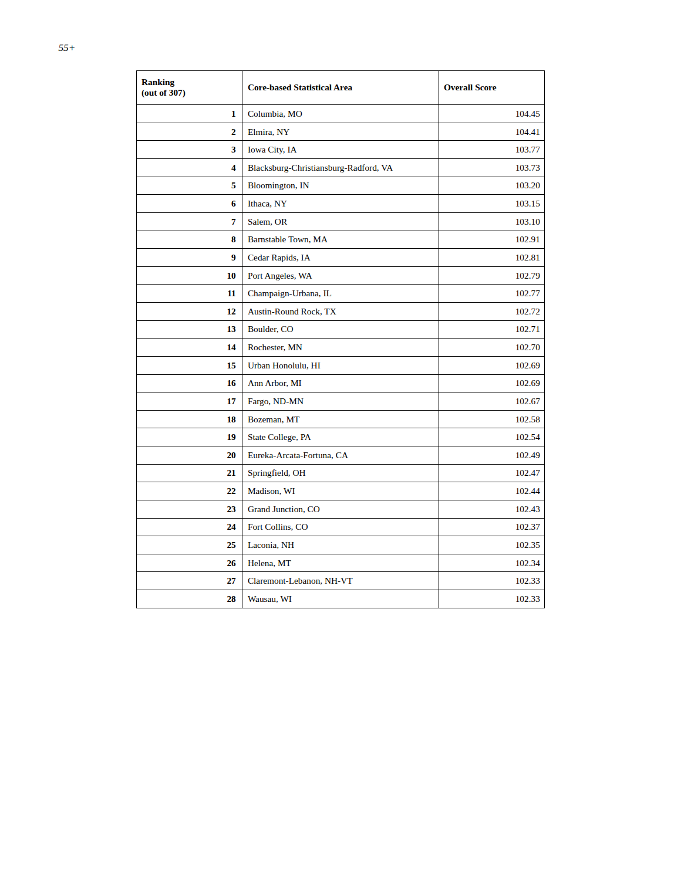55+
| Ranking (out of 307) | Core-based Statistical Area | Overall Score |
| --- | --- | --- |
| 1 | Columbia, MO | 104.45 |
| 2 | Elmira, NY | 104.41 |
| 3 | Iowa City, IA | 103.77 |
| 4 | Blacksburg-Christiansburg-Radford, VA | 103.73 |
| 5 | Bloomington, IN | 103.20 |
| 6 | Ithaca, NY | 103.15 |
| 7 | Salem, OR | 103.10 |
| 8 | Barnstable Town, MA | 102.91 |
| 9 | Cedar Rapids, IA | 102.81 |
| 10 | Port Angeles, WA | 102.79 |
| 11 | Champaign-Urbana, IL | 102.77 |
| 12 | Austin-Round Rock, TX | 102.72 |
| 13 | Boulder, CO | 102.71 |
| 14 | Rochester, MN | 102.70 |
| 15 | Urban Honolulu, HI | 102.69 |
| 16 | Ann Arbor, MI | 102.69 |
| 17 | Fargo, ND-MN | 102.67 |
| 18 | Bozeman, MT | 102.58 |
| 19 | State College, PA | 102.54 |
| 20 | Eureka-Arcata-Fortuna, CA | 102.49 |
| 21 | Springfield, OH | 102.47 |
| 22 | Madison, WI | 102.44 |
| 23 | Grand Junction, CO | 102.43 |
| 24 | Fort Collins, CO | 102.37 |
| 25 | Laconia, NH | 102.35 |
| 26 | Helena, MT | 102.34 |
| 27 | Claremont-Lebanon, NH-VT | 102.33 |
| 28 | Wausau, WI | 102.33 |